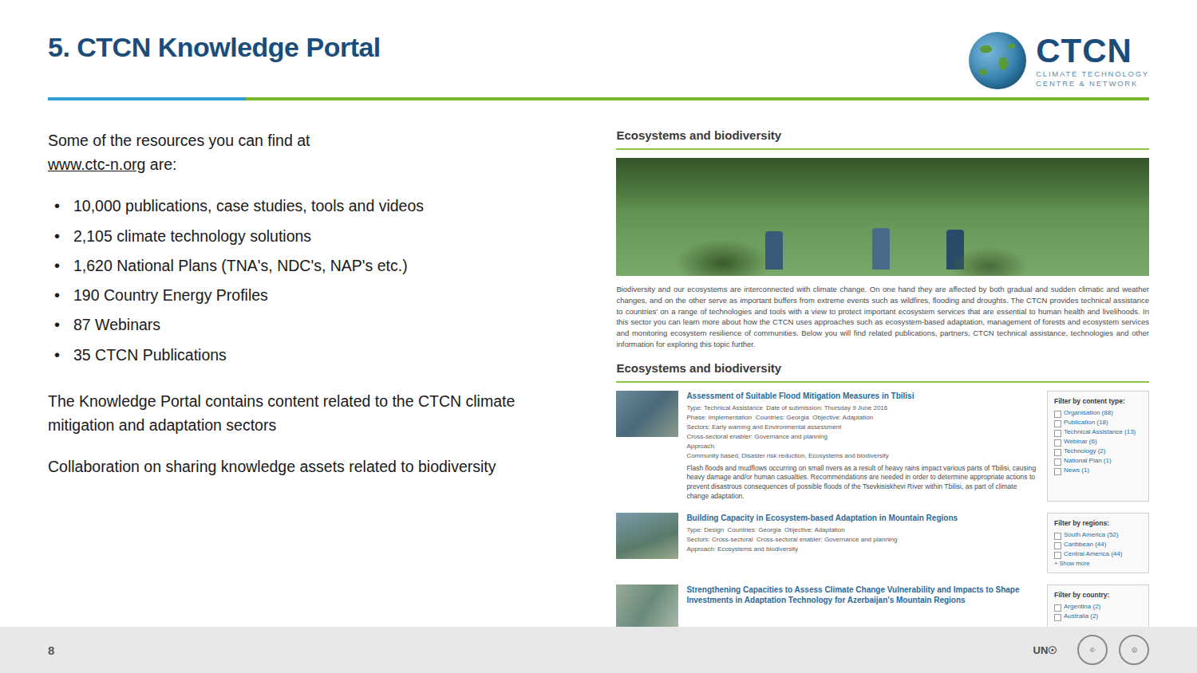5. CTCN Knowledge Portal
CTCN
CLIMATE TECHNOLOGY
CENTRE & NETWORK
Some of the resources you can find at
www.ctc-n.org are:
10,000 publications, case studies, tools and videos
2,105 climate technology solutions
1,620 National Plans (TNA's, NDC's, NAP's etc.)
190 Country Energy Profiles
87 Webinars
35 CTCN Publications
The Knowledge Portal contains content related to the CTCN climate mitigation and adaptation sectors
Collaboration on sharing knowledge assets related to biodiversity
Ecosystems and biodiversity
Biodiversity and our ecosystems are interconnected with climate change. On one hand they are affected by both gradual and sudden climatic and weather changes, and on the other serve as important buffers from extreme events such as wildfires, flooding and droughts. The CTCN provides technical assistance to countries' on a range of technologies and tools with a view to protect important ecosystem services that are essential to human health and livelihoods. In this sector you can learn more about how the CTCN uses approaches such as ecosystem-based adaptation, management of forests and ecosystem services and monitoring ecosystem resilience of communities. Below you will find related publications, partners, CTCN technical assistance, technologies and other information for exploring this topic further.
Ecosystems and biodiversity
Assessment of Suitable Flood Mitigation Measures in Tbilisi
Type: Technical Assistance Date of submission: Thursday 9 June 2016
Phase: Implementation Countries: Georgia Objective: Adaptation
Sectors: Early warning and Environmental assessment
Cross-sectoral enabler: Governance and planning
Approach:
Community based, Disaster risk reduction, Ecosystems and biodiversity
Flash floods and mudflows occurring on small rivers as a result of heavy rains impact various parts of Tbilisi, causing heavy damage and/or human casualties. Recommendations are needed in order to determine appropriate actions to prevent disastrous consequences of possible floods of the Tsevkisiskhevi River within Tbilisi, as part of climate change adaptation.
Filter by content type:
Organisation (88)
Publication (18)
Technical Assistance (13)
Webinar (6)
Technology (2)
National Plan (1)
News (1)
Building Capacity in Ecosystem-based Adaptation in Mountain Regions
Type: Design Countries: Georgia Objective: Adaptation
Sectors: Cross-sectoral Cross-sectoral enabler: Governance and planning
Approach: Ecosystems and biodiversity
Filter by regions:
South America (52)
Caribbean (44)
Central America (44)
+ Show more
Strengthening Capacities to Assess Climate Change Vulnerability and Impacts to Shape Investments in Adaptation Technology for Azerbaijan's Mountain Regions
Filter by country:
Argentina (2)
Australia (2)
8
UN☉
©
☉